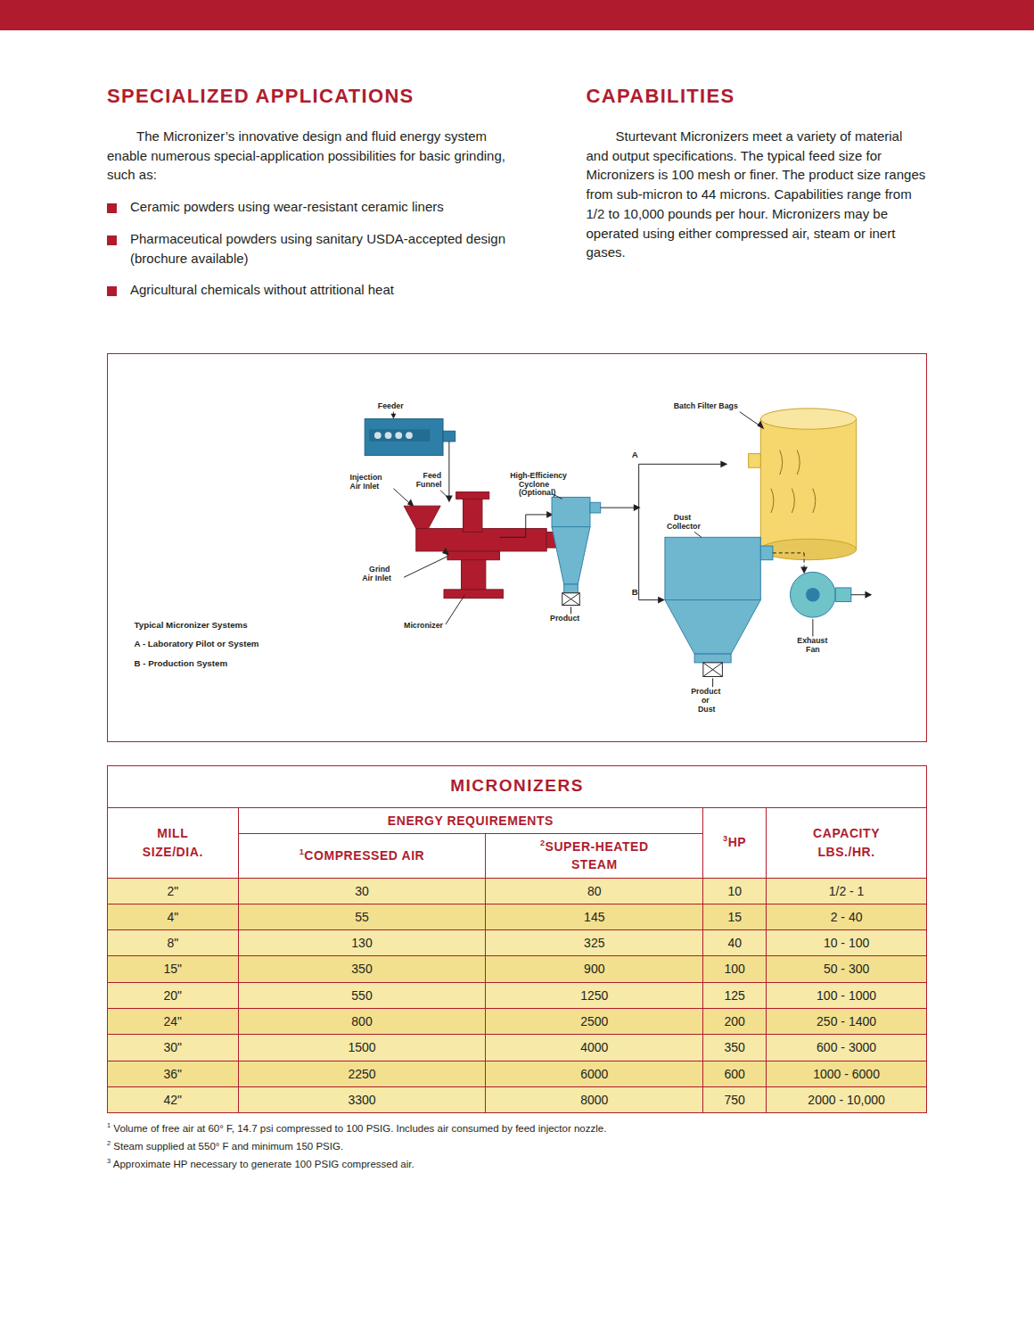Specialized Applications
The Micronizer’s innovative design and fluid energy system enable numerous special-application possibilities for basic grinding, such as:
Ceramic powders using wear-resistant ceramic liners
Pharmaceutical powders using sanitary USDA-accepted design (brochure available)
Agricultural chemicals without attritional heat
Capabilities
Sturtevant Micronizers meet a variety of material and output specifications. The typical feed size for Micronizers is 100 mesh or finer. The product size ranges from sub-micron to 44 microns. Capabilities range from 1/2 to 10,000 pounds per hour. Micronizers may be operated using either compressed air, steam or inert gases.
Typical Micronizer Systems Flow diagram showing feeder, feed funnel, injection air inlet, grind air inlet, Micronizer, optional high-efficiency cyclone, product outlet, batch filter bags, dust collector and exhaust fan. Feeder Feed Funnel Injection Air Inlet Grind Air Inlet Micronizer High-Efficiency Cyclone (Optional) Product A Batch Filter Bags B Dust Collector Product or Dust Exhaust Fan Typical Micronizer Systems A - Laboratory Pilot or System B - Production System
MICRONIZERS
| MILL SIZE/DIA. | ENERGY REQUIREMENTS | 3 HP | CAPACITY LBS./HR. |
| --- | --- | --- | --- |
| 1 COMPRESSED AIR | 2 SUPER-HEATED STEAM |
| 2" | 30 | 80 | 10 | 1/2 - 1 |
| 4" | 55 | 145 | 15 | 2 - 40 |
| 8" | 130 | 325 | 40 | 10 - 100 |
| 15" | 350 | 900 | 100 | 50 - 300 |
| 20" | 550 | 1250 | 125 | 100 - 1000 |
| 24" | 800 | 2500 | 200 | 250 - 1400 |
| 30" | 1500 | 4000 | 350 | 600 - 3000 |
| 36" | 2250 | 6000 | 600 | 1000 - 6000 |
| 42" | 3300 | 8000 | 750 | 2000 - 10,000 |
1 Volume of free air at 60° F, 14.7 psi compressed to 100 PSIG. Includes air consumed by feed injector nozzle.
2 Steam supplied at 550° F and minimum 150 PSIG.
3 Approximate HP necessary to generate 100 PSIG compressed air.